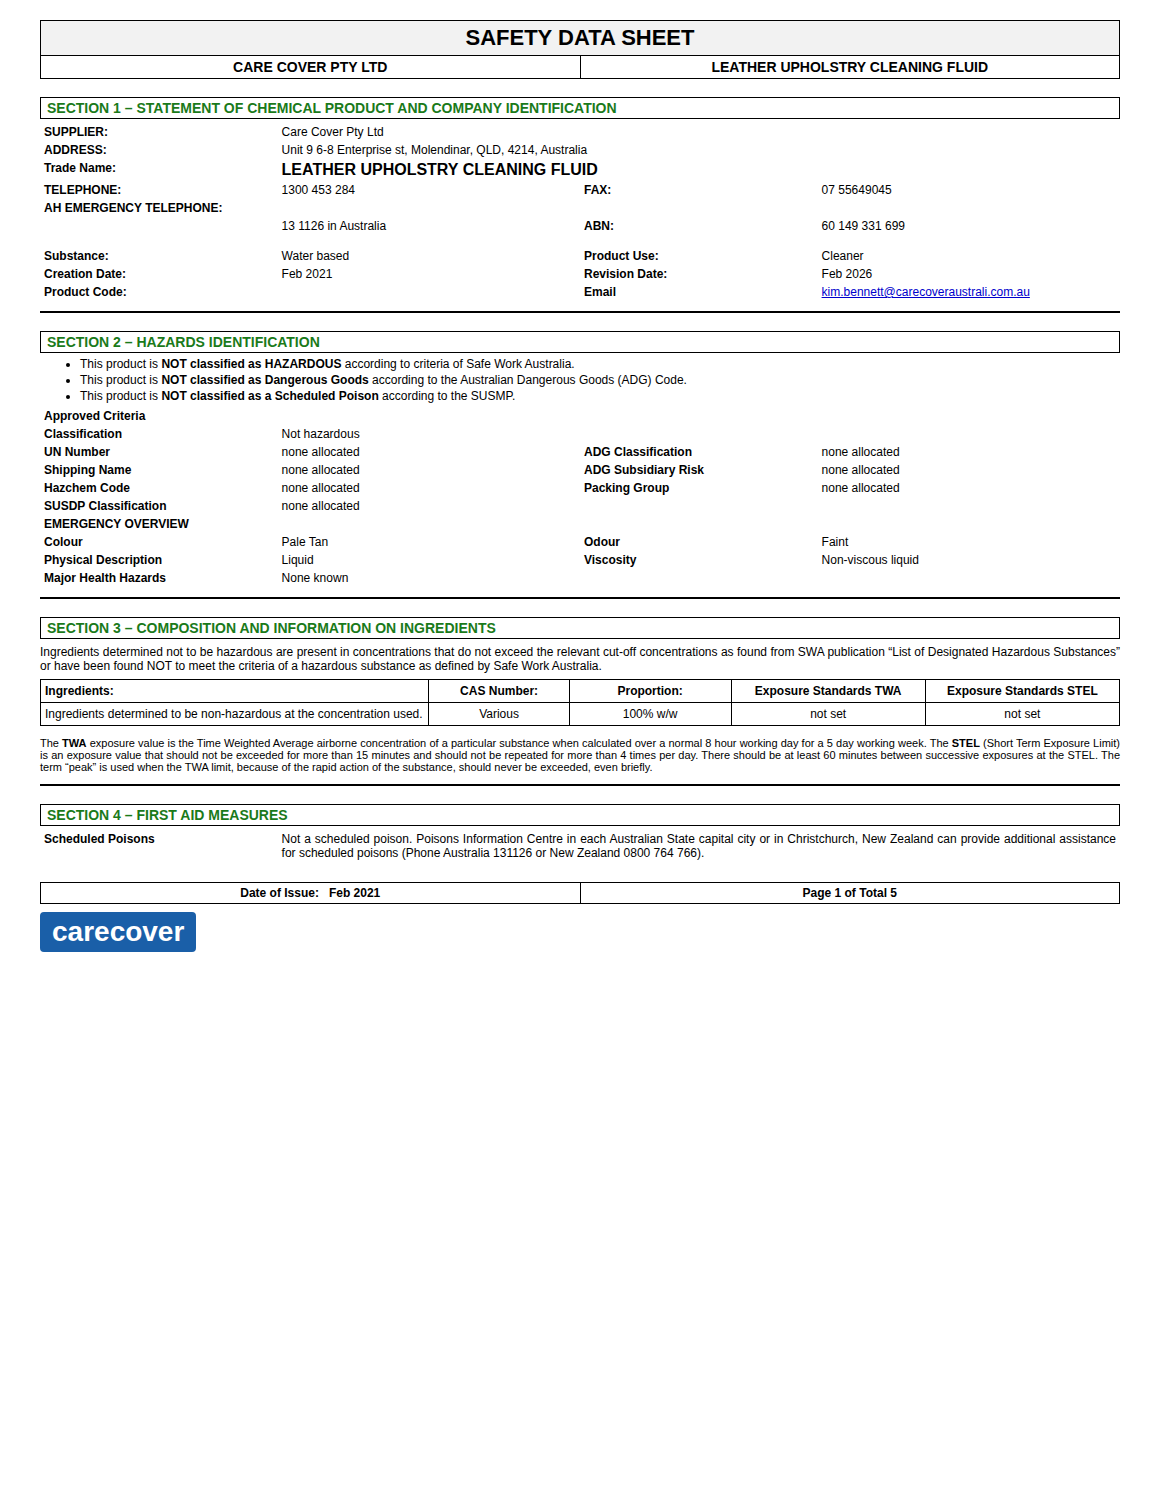SAFETY DATA SHEET
CARE COVER PTY LTD
LEATHER UPHOLSTRY CLEANING FLUID
SECTION 1 – STATEMENT OF CHEMICAL PRODUCT AND COMPANY IDENTIFICATION
| SUPPLIER: | Care Cover Pty Ltd | | |
| ADDRESS: | Unit 9 6-8 Enterprise st, Molendinar, QLD, 4214, Australia |
| Trade Name: | LEATHER UPHOLSTRY CLEANING FLUID |
| TELEPHONE: | 1300 453 284 | FAX: | 07 55649045 |
| AH EMERGENCY TELEPHONE: | | | |
| | 13 1126 in Australia | ABN: | 60 149 331 699 |
| Substance: | Water based | Product Use: | Cleaner |
| Creation Date: | Feb 2021 | Revision Date: | Feb 2026 |
| Product Code: | | Email | kim.bennett@carecoveraustrali.com.au |
SECTION 2 – HAZARDS IDENTIFICATION
This product is NOT classified as HAZARDOUS according to criteria of Safe Work Australia.
This product is NOT classified as Dangerous Goods according to the Australian Dangerous Goods (ADG) Code.
This product is NOT classified as a Scheduled Poison according to the SUSMP.
| Approved Criteria |
| Classification | Not hazardous | | |
| UN Number | none allocated | ADG Classification | none allocated |
| Shipping Name | none allocated | ADG Subsidiary Risk | none allocated |
| Hazchem Code | none allocated | Packing Group | none allocated |
| SUSDP Classification | none allocated | | |
| EMERGENCY OVERVIEW |
| Colour | Pale Tan | Odour | Faint |
| Physical Description | Liquid | Viscosity | Non-viscous liquid |
| Major Health Hazards | None known | | |
SECTION 3 – COMPOSITION AND INFORMATION ON INGREDIENTS
Ingredients determined not to be hazardous are present in concentrations that do not exceed the relevant cut-off concentrations as found from SWA publication “List of Designated Hazardous Substances” or have been found NOT to meet the criteria of a hazardous substance as defined by Safe Work Australia.
| Ingredients: | CAS Number: | Proportion: | Exposure Standards TWA | Exposure Standards STEL |
| --- | --- | --- | --- | --- |
| Ingredients determined to be non-hazardous at the concentration used. | Various | 100% w/w | not set | not set |
The TWA exposure value is the Time Weighted Average airborne concentration of a particular substance when calculated over a normal 8 hour working day for a 5 day working week. The STEL (Short Term Exposure Limit) is an exposure value that should not be exceeded for more than 15 minutes and should not be repeated for more than 4 times per day. There should be at least 60 minutes between successive exposures at the STEL. The term “peak” is used when the TWA limit, because of the rapid action of the substance, should never be exceeded, even briefly.
SECTION 4 – FIRST AID MEASURES
| Scheduled Poisons | Not a scheduled poison. Poisons Information Centre in each Australian State capital city or in Christchurch, New Zealand can provide additional assistance for scheduled poisons (Phone Australia 131126 or New Zealand 0800 764 766). |
Date of Issue: Feb 2021
Page 1 of Total 5
care cover